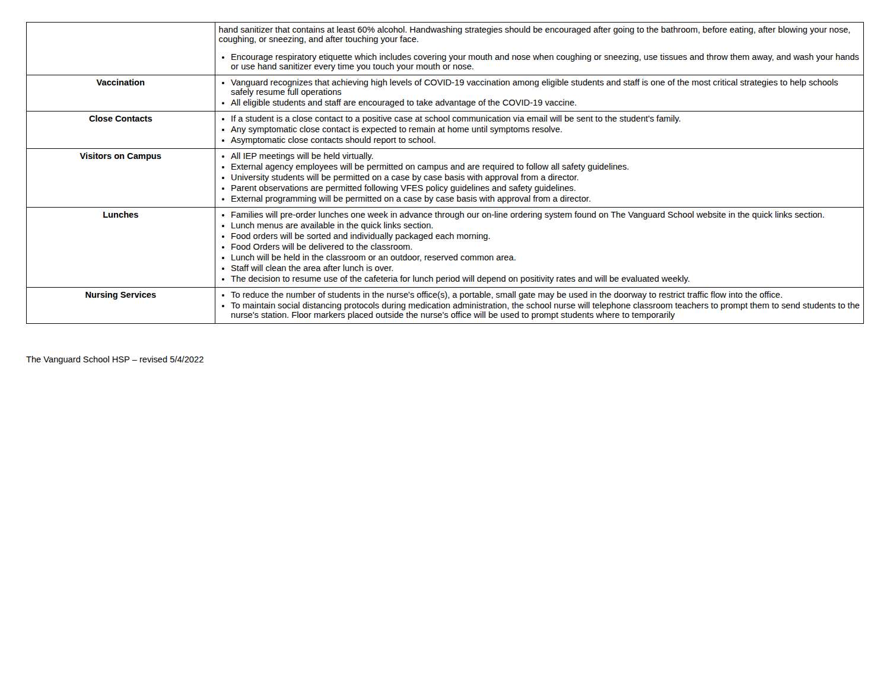| | hand sanitizer that contains at least 60% alcohol. Handwashing strategies should be encouraged after going to the bathroom, before eating, after blowing your nose, coughing, or sneezing, and after touching your face. Encourage respiratory etiquette which includes covering your mouth and nose when coughing or sneezing, use tissues and throw them away, and wash your hands or use hand sanitizer every time you touch your mouth or nose. |
| Vaccination | Vanguard recognizes that achieving high levels of COVID-19 vaccination among eligible students and staff is one of the most critical strategies to help schools safely resume full operations All eligible students and staff are encouraged to take advantage of the COVID-19 vaccine. |
| Close Contacts | If a student is a close contact to a positive case at school communication via email will be sent to the student's family. Any symptomatic close contact is expected to remain at home until symptoms resolve. Asymptomatic close contacts should report to school. |
| Visitors on Campus | All IEP meetings will be held virtually. External agency employees will be permitted on campus and are required to follow all safety guidelines. University students will be permitted on a case by case basis with approval from a director. Parent observations are permitted following VFES policy guidelines and safety guidelines. External programming will be permitted on a case by case basis with approval from a director. |
| Lunches | Families will pre-order lunches one week in advance through our on-line ordering system found on The Vanguard School website in the quick links section. Lunch menus are available in the quick links section. Food orders will be sorted and individually packaged each morning. Food Orders will be delivered to the classroom. Lunch will be held in the classroom or an outdoor, reserved common area. Staff will clean the area after lunch is over. The decision to resume use of the cafeteria for lunch period will depend on positivity rates and will be evaluated weekly. |
| Nursing Services | To reduce the number of students in the nurse's office(s), a portable, small gate may be used in the doorway to restrict traffic flow into the office. To maintain social distancing protocols during medication administration, the school nurse will telephone classroom teachers to prompt them to send students to the nurse's station. Floor markers placed outside the nurse's office will be used to prompt students where to temporarily |
The Vanguard School HSP – revised 5/4/2022